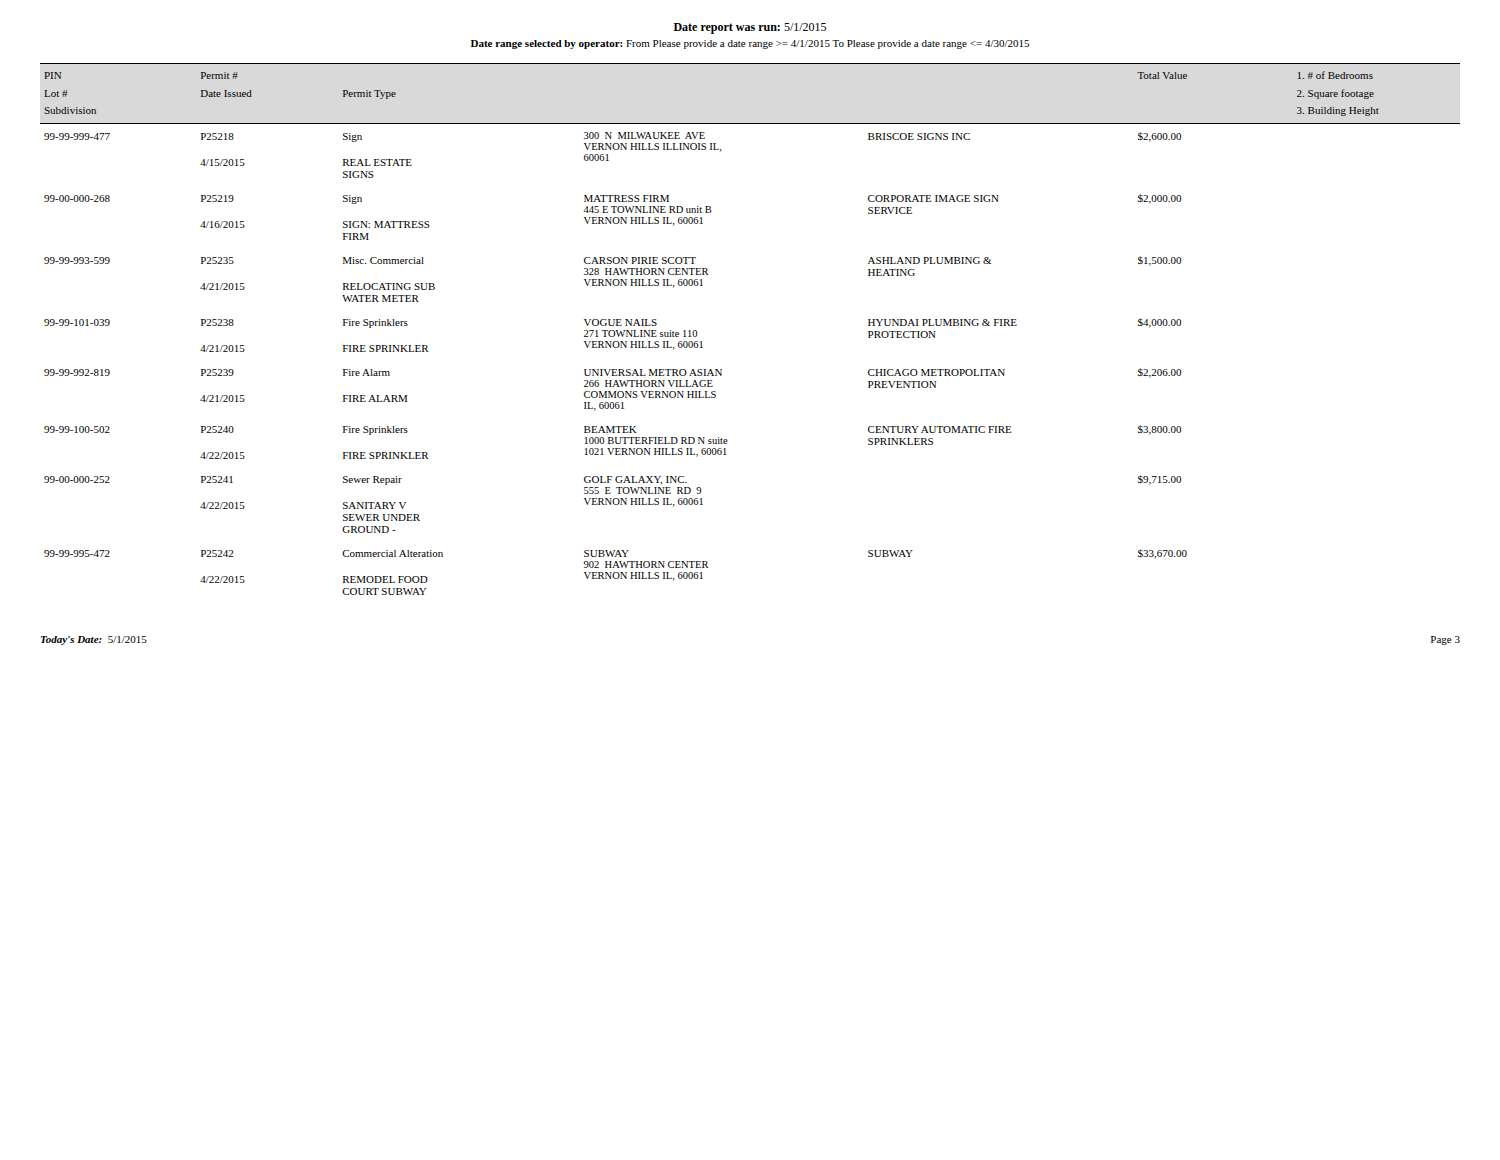Date report was run: 5/1/2015
Date range selected by operator: From Please provide a date range >= 4/1/2015 To Please provide a date range <= 4/30/2015
| PIN Lot # Subdivision | Permit # Date Issued | Permit Type | | | Total Value | # of Bedrooms Square footage Building Height |
| --- | --- | --- | --- | --- | --- | --- |
| 99-99-999-477 | P25218 4/15/2015 | Sign REAL ESTATE SIGNS | 300 N MILWAUKEE AVE VERNON HILLS ILLINOIS IL, 60061 | BRISCOE SIGNS INC | $2,600.00 | |
| 99-00-000-268 | P25219 4/16/2015 | Sign SIGN: MATTRESS FIRM | MATTRESS FIRM 445 E TOWNLINE RD unit B VERNON HILLS IL, 60061 | CORPORATE IMAGE SIGN SERVICE | $2,000.00 | |
| 99-99-993-599 | P25235 4/21/2015 | Misc. Commercial RELOCATING SUB WATER METER | CARSON PIRIE SCOTT 328 HAWTHORN CENTER VERNON HILLS IL, 60061 | ASHLAND PLUMBING & HEATING | $1,500.00 | |
| 99-99-101-039 | P25238 4/21/2015 | Fire Sprinklers FIRE SPRINKLER | VOGUE NAILS 271 TOWNLINE suite 110 VERNON HILLS IL, 60061 | HYUNDAI PLUMBING & FIRE PROTECTION | $4,000.00 | |
| 99-99-992-819 | P25239 4/21/2015 | Fire Alarm FIRE ALARM | UNIVERSAL METRO ASIAN 266 HAWTHORN VILLAGE COMMONS VERNON HILLS IL, 60061 | CHICAGO METROPOLITAN PREVENTION | $2,206.00 | |
| 99-99-100-502 | P25240 4/22/2015 | Fire Sprinklers FIRE SPRINKLER | BEAMTEK 1000 BUTTERFIELD RD N suite 1021 VERNON HILLS IL, 60061 | CENTURY AUTOMATIC FIRE SPRINKLERS | $3,800.00 | |
| 99-00-000-252 | P25241 4/22/2015 | Sewer Repair SANITARY V SEWER UNDER GROUND - | GOLF GALAXY, INC. 555 E TOWNLINE RD 9 VERNON HILLS IL, 60061 | | $9,715.00 | |
| 99-99-995-472 | P25242 4/22/2015 | Commercial Alteration REMODEL FOOD COURT SUBWAY | SUBWAY 902 HAWTHORN CENTER VERNON HILLS IL, 60061 | SUBWAY | $33,670.00 | |
Today's Date: 5/1/2015 Page 3